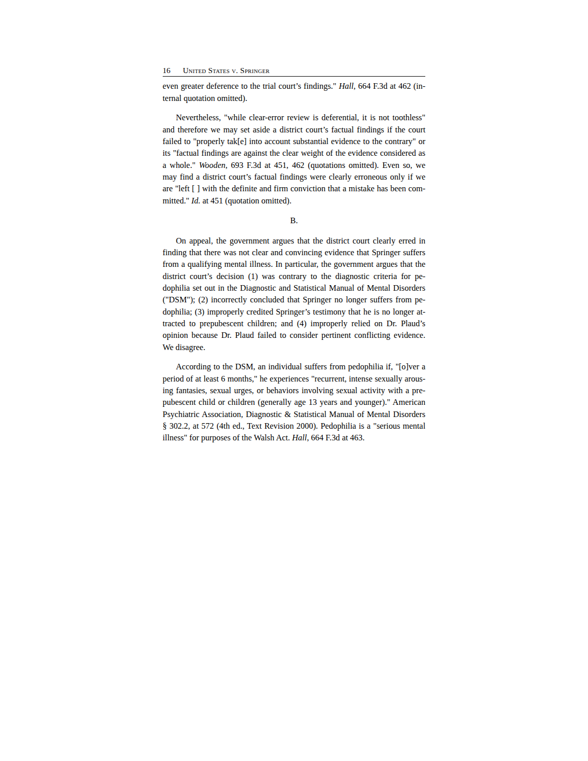16 United States v. Springer
even greater deference to the trial court’s findings." Hall, 664 F.3d at 462 (internal quotation omitted).
Nevertheless, "while clear-error review is deferential, it is not toothless" and therefore we may set aside a district court’s factual findings if the court failed to "properly tak[e] into account substantial evidence to the contrary" or its "factual findings are against the clear weight of the evidence considered as a whole." Wooden, 693 F.3d at 451, 462 (quotations omitted). Even so, we may find a district court’s factual findings were clearly erroneous only if we are "left [ ] with the definite and firm conviction that a mistake has been committed." Id. at 451 (quotation omitted).
B.
On appeal, the government argues that the district court clearly erred in finding that there was not clear and convincing evidence that Springer suffers from a qualifying mental illness. In particular, the government argues that the district court’s decision (1) was contrary to the diagnostic criteria for pedophilia set out in the Diagnostic and Statistical Manual of Mental Disorders ("DSM"); (2) incorrectly concluded that Springer no longer suffers from pedophilia; (3) improperly credited Springer’s testimony that he is no longer attracted to prepubescent children; and (4) improperly relied on Dr. Plaud’s opinion because Dr. Plaud failed to consider pertinent conflicting evidence. We disagree.
According to the DSM, an individual suffers from pedophilia if, "[o]ver a period of at least 6 months," he experiences "recurrent, intense sexually arousing fantasies, sexual urges, or behaviors involving sexual activity with a prepubescent child or children (generally age 13 years and younger)." American Psychiatric Association, Diagnostic & Statistical Manual of Mental Disorders § 302.2, at 572 (4th ed., Text Revision 2000). Pedophilia is a "serious mental illness" for purposes of the Walsh Act. Hall, 664 F.3d at 463.